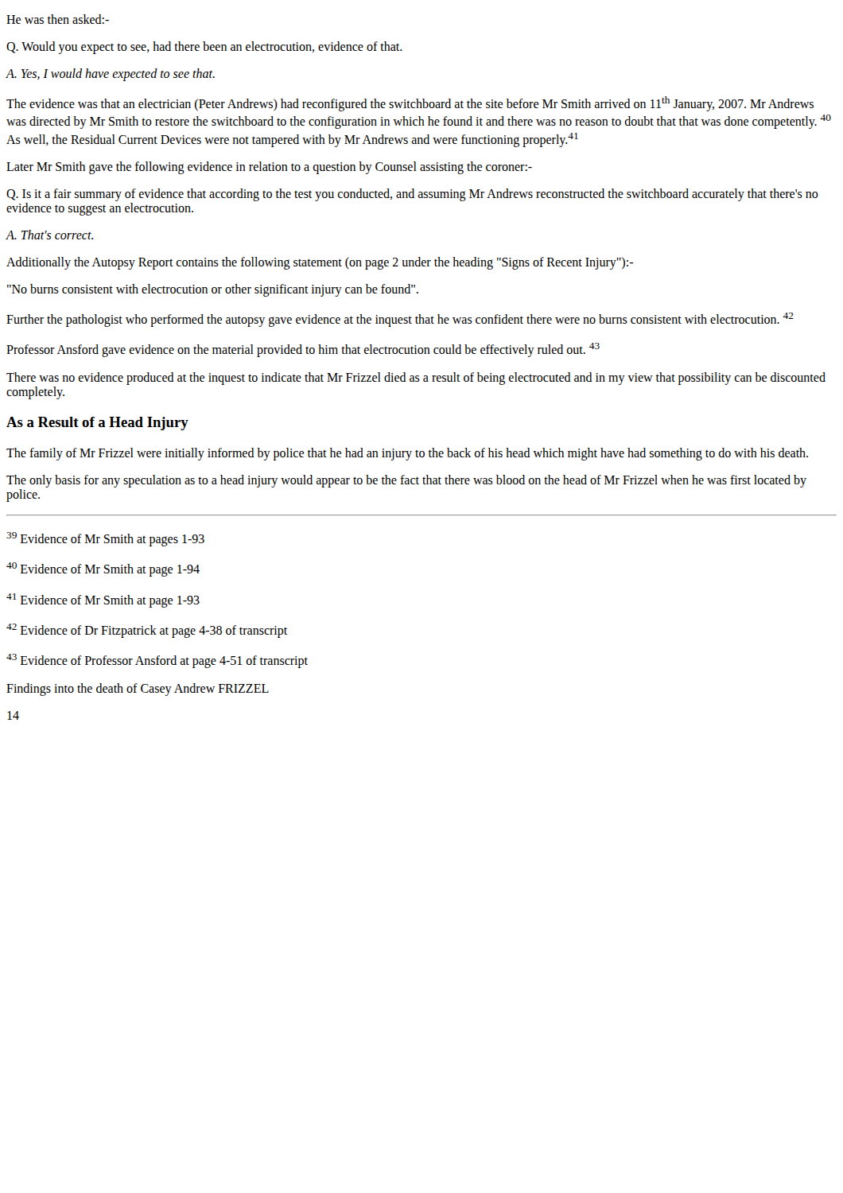He was then asked:-
Q. Would you expect to see, had there been an electrocution, evidence of that.
A. Yes, I would have expected to see that.
The evidence was that an electrician (Peter Andrews) had reconfigured the switchboard at the site before Mr Smith arrived on 11th January, 2007. Mr Andrews was directed by Mr Smith to restore the switchboard to the configuration in which he found it and there was no reason to doubt that that was done competently. 40 As well, the Residual Current Devices were not tampered with by Mr Andrews and were functioning properly.41
Later Mr Smith gave the following evidence in relation to a question by Counsel assisting the coroner:-
Q. Is it a fair summary of evidence that according to the test you conducted, and assuming Mr Andrews reconstructed the switchboard accurately that there's no evidence to suggest an electrocution.
A. That's correct.
Additionally the Autopsy Report contains the following statement (on page 2 under the heading "Signs of Recent Injury"):-
"No burns consistent with electrocution or other significant injury can be found".
Further the pathologist who performed the autopsy gave evidence at the inquest that he was confident there were no burns consistent with electrocution. 42
Professor Ansford gave evidence on the material provided to him that electrocution could be effectively ruled out. 43
There was no evidence produced at the inquest to indicate that Mr Frizzel died as a result of being electrocuted and in my view that possibility can be discounted completely.
As a Result of a Head Injury
The family of Mr Frizzel were initially informed by police that he had an injury to the back of his head which might have had something to do with his death.
The only basis for any speculation as to a head injury would appear to be the fact that there was blood on the head of Mr Frizzel when he was first located by police.
39 Evidence of Mr Smith at pages 1-93
40 Evidence of Mr Smith at page 1-94
41 Evidence of Mr Smith at page 1-93
42 Evidence of Dr Fitzpatrick at page 4-38 of transcript
43 Evidence of Professor Ansford at page 4-51 of transcript
Findings into the death of Casey Andrew FRIZZEL
14